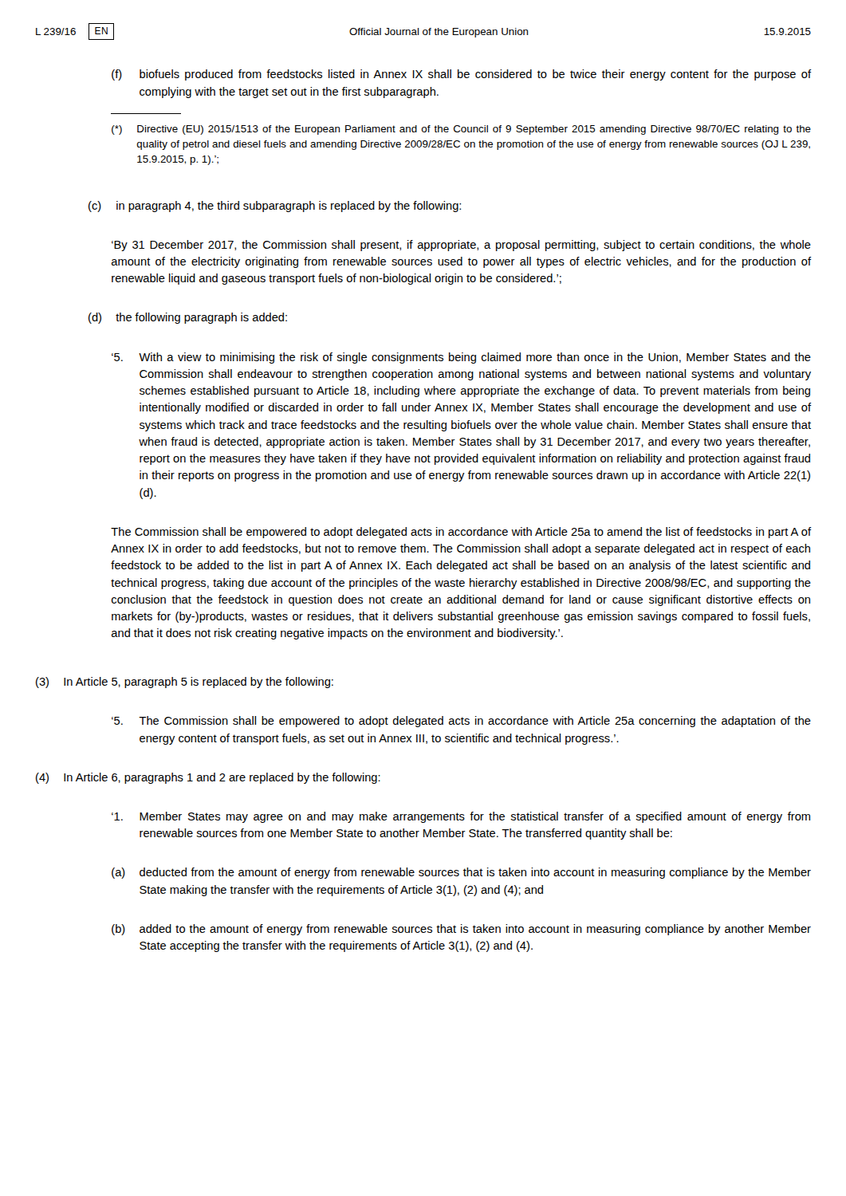L 239/16 EN
Official Journal of the European Union
15.9.2015
(f)
biofuels produced from feedstocks listed in Annex IX shall be considered to be twice their energy content for the purpose of complying with the target set out in the first subparagraph.
(*)
Directive (EU) 2015/1513 of the European Parliament and of the Council of 9 September 2015 amending Directive 98/70/EC relating to the quality of petrol and diesel fuels and amending Directive 2009/28/EC on the promotion of the use of energy from renewable sources (OJ L 239, 15.9.2015, p. 1).’;
(c)
in paragraph 4, the third subparagraph is replaced by the following:
‘By 31 December 2017, the Commission shall present, if appropriate, a proposal permitting, subject to certain conditions, the whole amount of the electricity originating from renewable sources used to power all types of electric vehicles, and for the production of renewable liquid and gaseous transport fuels of non-biological origin to be considered.’;
(d)
the following paragraph is added:
‘5.
With a view to minimising the risk of single consignments being claimed more than once in the Union, Member States and the Commission shall endeavour to strengthen cooperation among national systems and between national systems and voluntary schemes established pursuant to Article 18, including where appropriate the exchange of data. To prevent materials from being intentionally modified or discarded in order to fall under Annex IX, Member States shall encourage the development and use of systems which track and trace feedstocks and the resulting biofuels over the whole value chain. Member States shall ensure that when fraud is detected, appropriate action is taken. Member States shall by 31 December 2017, and every two years thereafter, report on the measures they have taken if they have not provided equivalent information on reliability and protection against fraud in their reports on progress in the promotion and use of energy from renewable sources drawn up in accordance with Article 22(1)(d).
The Commission shall be empowered to adopt delegated acts in accordance with Article 25a to amend the list of feedstocks in part A of Annex IX in order to add feedstocks, but not to remove them. The Commission shall adopt a separate delegated act in respect of each feedstock to be added to the list in part A of Annex IX. Each delegated act shall be based on an analysis of the latest scientific and technical progress, taking due account of the principles of the waste hierarchy established in Directive 2008/98/EC, and supporting the conclusion that the feedstock in question does not create an additional demand for land or cause significant distortive effects on markets for (by-)products, wastes or residues, that it delivers substantial greenhouse gas emission savings compared to fossil fuels, and that it does not risk creating negative impacts on the environment and biodiversity.’.
(3)
In Article 5, paragraph 5 is replaced by the following:
‘5.
The Commission shall be empowered to adopt delegated acts in accordance with Article 25a concerning the adaptation of the energy content of transport fuels, as set out in Annex III, to scientific and technical progress.’.
(4)
In Article 6, paragraphs 1 and 2 are replaced by the following:
‘1.
Member States may agree on and may make arrangements for the statistical transfer of a specified amount of energy from renewable sources from one Member State to another Member State. The transferred quantity shall be:
(a)
deducted from the amount of energy from renewable sources that is taken into account in measuring compliance by the Member State making the transfer with the requirements of Article 3(1), (2) and (4); and
(b)
added to the amount of energy from renewable sources that is taken into account in measuring compliance by another Member State accepting the transfer with the requirements of Article 3(1), (2) and (4).